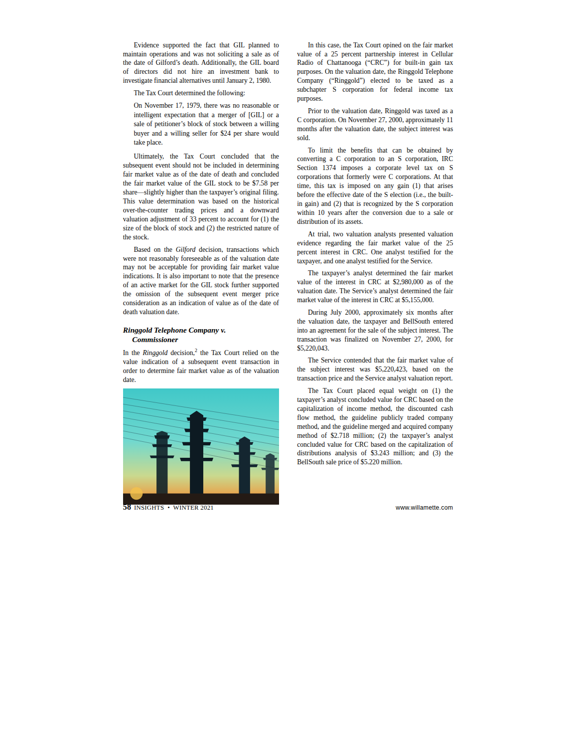Evidence supported the fact that GIL planned to maintain operations and was not soliciting a sale as of the date of Gilford’s death. Additionally, the GIL board of directors did not hire an investment bank to investigate financial alternatives until January 2, 1980.
The Tax Court determined the following:
On November 17, 1979, there was no reasonable or intelligent expectation that a merger of [GIL] or a sale of petitioner’s block of stock between a willing buyer and a willing seller for $24 per share would take place.
Ultimately, the Tax Court concluded that the subsequent event should not be included in determining fair market value as of the date of death and concluded the fair market value of the GIL stock to be $7.58 per share—slightly higher than the taxpayer’s original filing. This value determination was based on the historical over-the-counter trading prices and a downward valuation adjustment of 33 percent to account for (1) the size of the block of stock and (2) the restricted nature of the stock.
Based on the Gilford decision, transactions which were not reasonably foreseeable as of the valuation date may not be acceptable for providing fair market value indications. It is also important to note that the presence of an active market for the GIL stock further supported the omission of the subsequent event merger price consideration as an indication of value as of the date of death valuation date.
Ringgold Telephone Company v.Commissioner
In the Ringgold decision,2 the Tax Court relied on the value indication of a subsequent event transaction in order to determine fair market value as of the valuation date.
In this case, the Tax Court opined on the fair market value of a 25 percent partnership interest in Cellular Radio of Chattanooga (“CRC”) for built-in gain tax purposes. On the valuation date, the Ringgold Telephone Company (“Ringgold”) elected to be taxed as a subchapter S corporation for federal income tax purposes.
Prior to the valuation date, Ringgold was taxed as a C corporation. On November 27, 2000, approximately 11 months after the valuation date, the subject interest was sold.
To limit the benefits that can be obtained by converting a C corporation to an S corporation, IRC Section 1374 imposes a corporate level tax on S corporations that formerly were C corporations. At that time, this tax is imposed on any gain (1) that arises before the effective date of the S election (i.e., the built-in gain) and (2) that is recognized by the S corporation within 10 years after the conversion due to a sale or distribution of its assets.
At trial, two valuation analysts presented valuation evidence regarding the fair market value of the 25 percent interest in CRC. One analyst testified for the taxpayer, and one analyst testified for the Service.
The taxpayer’s analyst determined the fair market value of the interest in CRC at $2,980,000 as of the valuation date. The Service’s analyst determined the fair market value of the interest in CRC at $5,155,000.
During July 2000, approximately six months after the valuation date, the taxpayer and BellSouth entered into an agreement for the sale of the subject interest. The transaction was finalized on November 27, 2000, for $5,220,043.
The Service contended that the fair market value of the subject interest was $5,220,423, based on the transaction price and the Service analyst valuation report.
The Tax Court placed equal weight on (1) the taxpayer’s analyst concluded value for CRC based on the capitalization of income method, the discounted cash flow method, the guideline publicly traded company method, and the guideline merged and acquired company method of $2.718 million; (2) the taxpayer’s analyst concluded value for CRC based on the capitalization of distributions analysis of $3.243 million; and (3) the BellSouth sale price of $5.220 million.
58 INSIGHTS • WINTER 2021
www.willamette.com